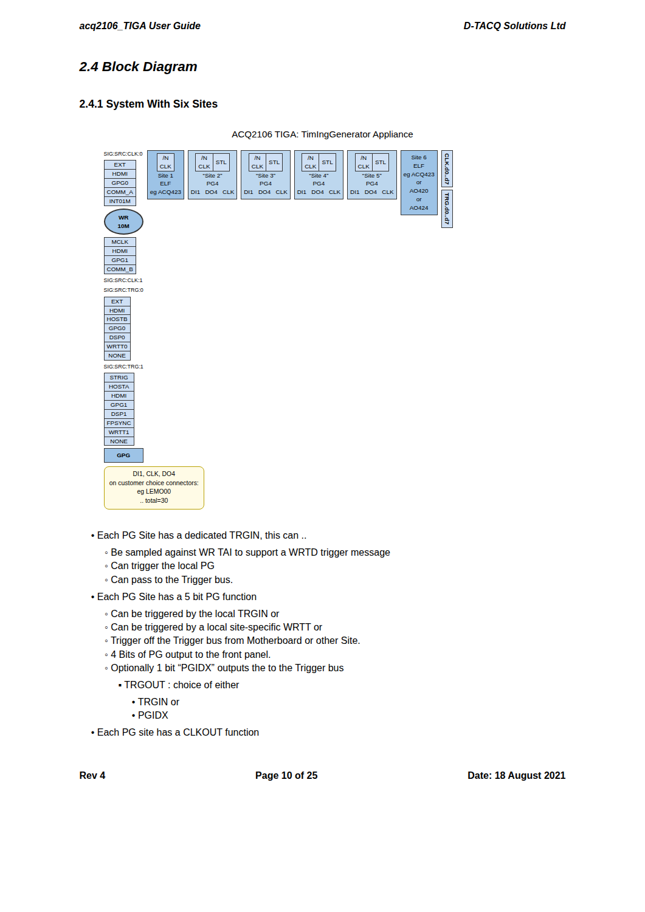acq2106_TIGA User Guide D-TACQ Solutions Ltd
2.4 Block Diagram
2.4.1 System With Six Sites
ACQ2106 TIGA: TimIngGenerator Appliance
SIG:SRC:CLK:0
| EXT |
| HDMI |
| GPG0 |
| COMM_A |
| INT01M |
WR
10M
| MCLK |
| HDMI |
| GPG1 |
| COMM_B |
SIG:SRC:CLK:1
SIG:SRC:TRG:0
| EXT |
| HDMI |
| HOSTB |
| GPG0 |
| DSP0 |
| WRTT0 |
| NONE |
SIG:SRC:TRG:1
| STRIG |
| HOSTA |
| HDMI |
| GPG1 |
| DSP1 |
| FPSYNC |
| WRTT1 |
| NONE |
GPG
| /N CLK |
Site 1
ELF
eg ACQ423
| /N CLK | STL |
“Site 2”
PG4
DI1 DO4 CLK
| /N CLK | STL |
“Site 3”
PG4
DI1 DO4 CLK
| /N CLK | STL |
“Site 4”
PG4
DI1 DO4 CLK
| /N CLK | STL |
“Site 5”
PG4
DI1 DO4 CLK
Site 6
ELF
eg ACQ423
or
AO420
or
AO424
CLK.d0..d7
TRG.d0..d7
DI1, CLK, DO4
on customer choice connectors:
eg LEMO00
.. total=30
Each PG Site has a dedicated TRGIN, this can ..
Be sampled against WR TAI to support a WRTD trigger message
Can trigger the local PG
Can pass to the Trigger bus.
Each PG Site has a 5 bit PG function
Can be triggered by the local TRGIN or
Can be triggered by a local site-specific WRTT or
Trigger off the Trigger bus from Motherboard or other Site.
4 Bits of PG output to the front panel.
Optionally 1 bit “PGIDX” outputs the to the Trigger bus
TRGOUT : choice of either
TRGIN or
PGIDX
Each PG site has a CLKOUT function
Rev 4 Page 10 of 25 Date: 18 August 2021